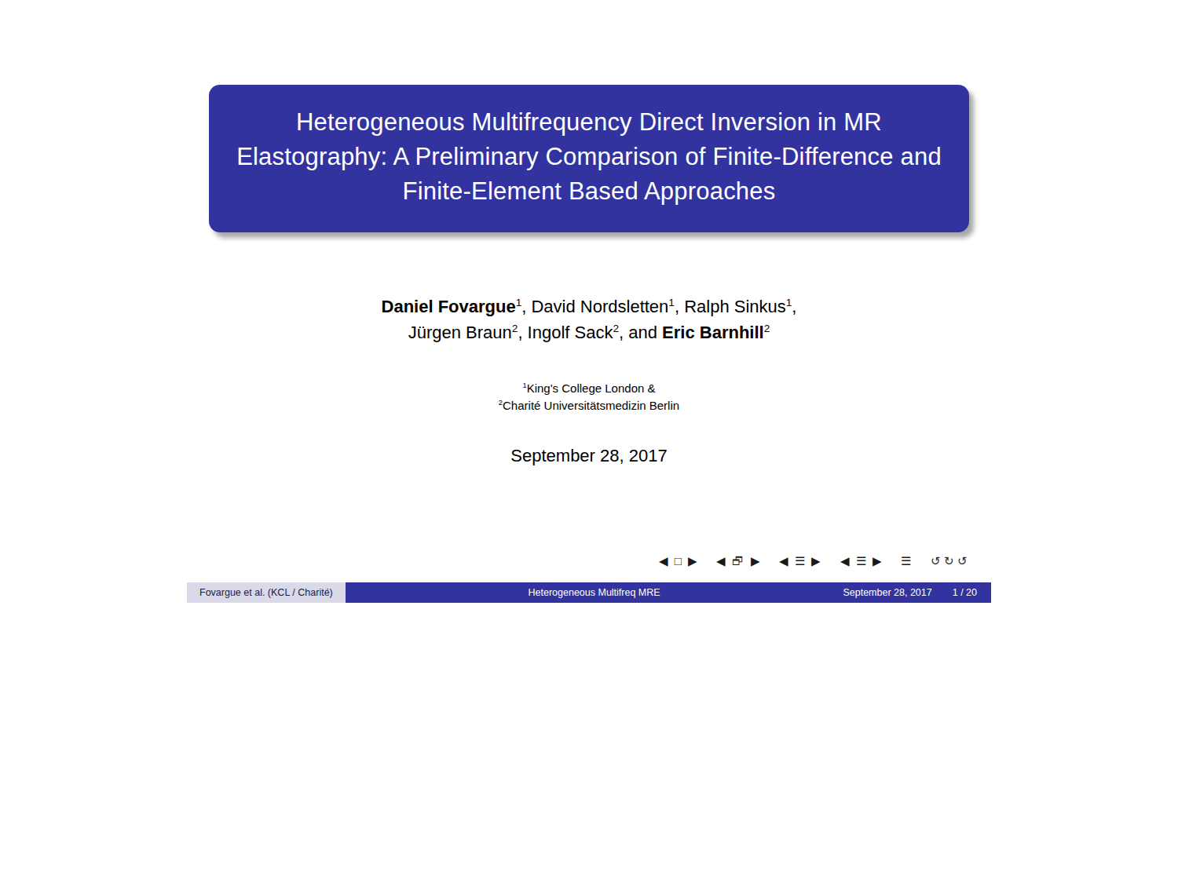Heterogeneous Multifrequency Direct Inversion in MR Elastography: A Preliminary Comparison of Finite-Difference and Finite-Element Based Approaches
Daniel Fovargue1, David Nordsletten1, Ralph Sinkus1,
Jürgen Braun2, Ingolf Sack2, and Eric Barnhill2
1King's College London &
2Charité Universitätsmedizin Berlin
September 28, 2017
◀ □ ▶ ◀ 🗗 ▶ ◀ ☰ ▶ ◀ ☰ ▶ ☰ ↺ ↻ ↺
Fovargue et al. (KCL / Charité)
Heterogeneous Multifreq MRE
September 28, 2017 1 / 20